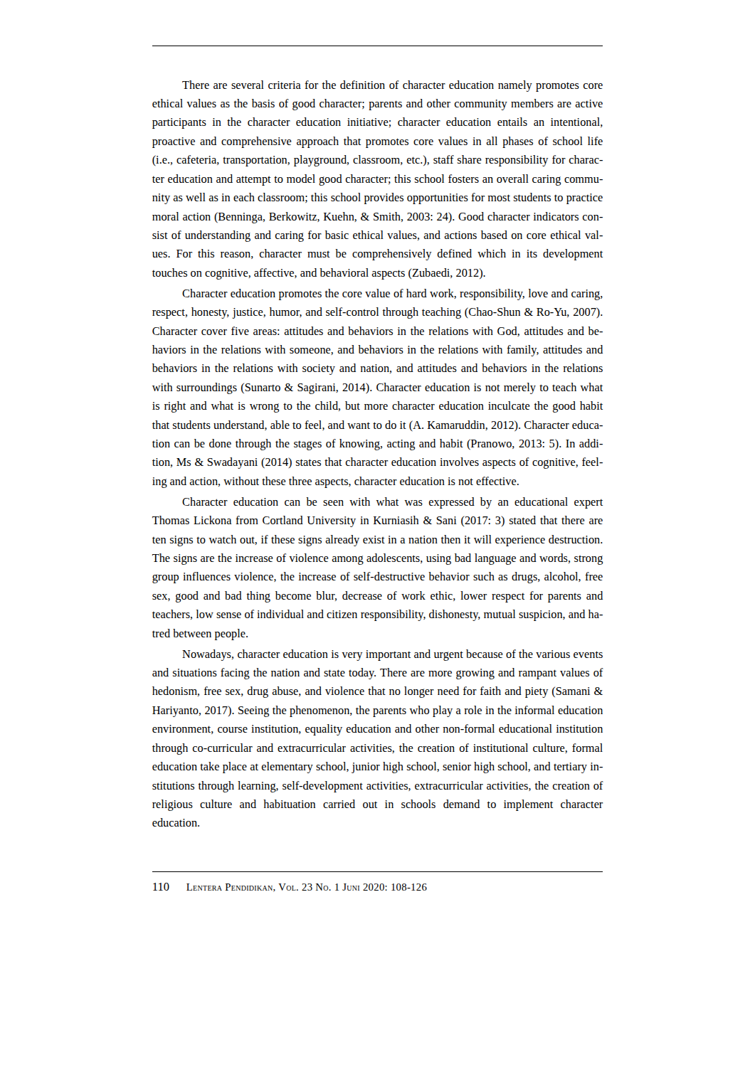There are several criteria for the definition of character education namely promotes core ethical values as the basis of good character; parents and other community members are active participants in the character education initiative; character education entails an intentional, proactive and comprehensive approach that promotes core values in all phases of school life (i.e., cafeteria, transportation, playground, classroom, etc.), staff share responsibility for character education and attempt to model good character; this school fosters an overall caring community as well as in each classroom; this school provides opportunities for most students to practice moral action (Benninga, Berkowitz, Kuehn, & Smith, 2003: 24). Good character indicators consist of understanding and caring for basic ethical values, and actions based on core ethical values. For this reason, character must be comprehensively defined which in its development touches on cognitive, affective, and behavioral aspects (Zubaedi, 2012).
Character education promotes the core value of hard work, responsibility, love and caring, respect, honesty, justice, humor, and self-control through teaching (Chao-Shun & Ro-Yu, 2007). Character cover five areas: attitudes and behaviors in the relations with God, attitudes and behaviors in the relations with someone, and behaviors in the relations with family, attitudes and behaviors in the relations with society and nation, and attitudes and behaviors in the relations with surroundings (Sunarto & Sagirani, 2014). Character education is not merely to teach what is right and what is wrong to the child, but more character education inculcate the good habit that students understand, able to feel, and want to do it (A. Kamaruddin, 2012). Character education can be done through the stages of knowing, acting and habit (Pranowo, 2013: 5). In addition, Ms & Swadayani (2014) states that character education involves aspects of cognitive, feeling and action, without these three aspects, character education is not effective.
Character education can be seen with what was expressed by an educational expert Thomas Lickona from Cortland University in Kurniasih & Sani (2017: 3) stated that there are ten signs to watch out, if these signs already exist in a nation then it will experience destruction. The signs are the increase of violence among adolescents, using bad language and words, strong group influences violence, the increase of self-destructive behavior such as drugs, alcohol, free sex, good and bad thing become blur, decrease of work ethic, lower respect for parents and teachers, low sense of individual and citizen responsibility, dishonesty, mutual suspicion, and hatred between people.
Nowadays, character education is very important and urgent because of the various events and situations facing the nation and state today. There are more growing and rampant values of hedonism, free sex, drug abuse, and violence that no longer need for faith and piety (Samani & Hariyanto, 2017). Seeing the phenomenon, the parents who play a role in the informal education environment, course institution, equality education and other non-formal educational institution through co-curricular and extracurricular activities, the creation of institutional culture, formal education take place at elementary school, junior high school, senior high school, and tertiary institutions through learning, self-development activities, extracurricular activities, the creation of religious culture and habituation carried out in schools demand to implement character education.
110 Lentera Pendidikan, Vol. 23 No. 1 Juni 2020: 108-126